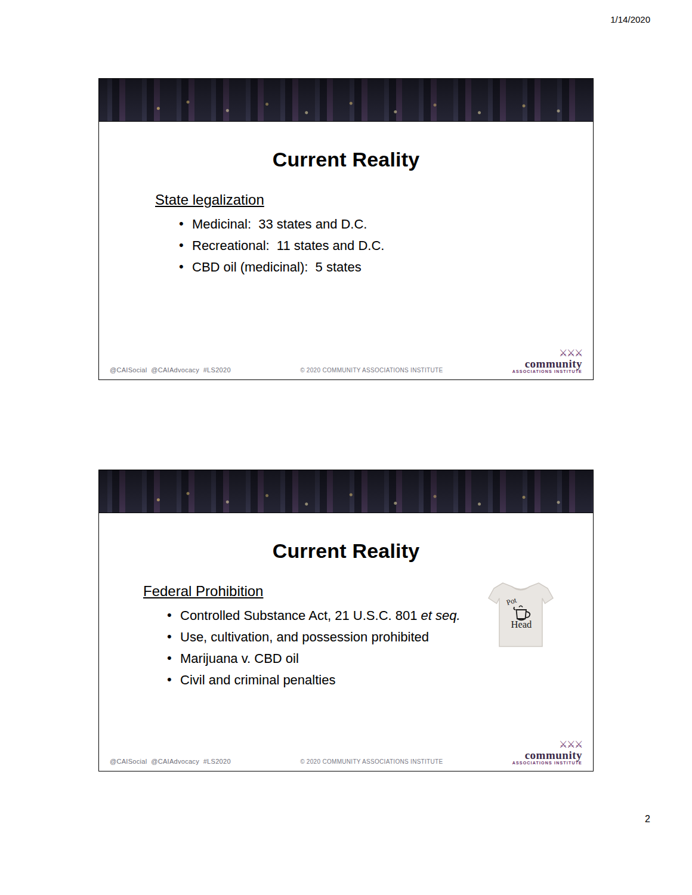1/14/2020
Current Reality
State legalization
Medicinal: 33 states and D.C.
Recreational: 11 states and D.C.
CBD oil (medicinal): 5 states
@CAISocial @CAIAdvocacy #LS2020
© 2020 COMMUNITY ASSOCIATIONS INSTITUTE
⚔⚔⚔
community
ASSOCIATIONS INSTITUTE
Current Reality
Federal Prohibition
Controlled Substance Act, 21 U.S.C. 801 et seq.
Use, cultivation, and possession prohibited
Marijuana v. CBD oil
Civil and criminal penalties
Pot Head
@CAISocial @CAIAdvocacy #LS2020
© 2020 COMMUNITY ASSOCIATIONS INSTITUTE
⚔⚔⚔
community
ASSOCIATIONS INSTITUTE
2